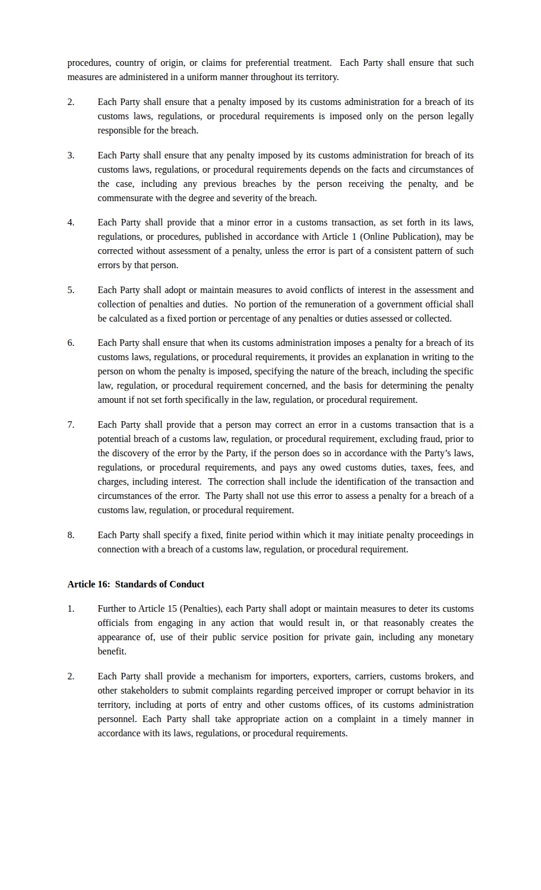procedures, country of origin, or claims for preferential treatment. Each Party shall ensure that such measures are administered in a uniform manner throughout its territory.
2.
Each Party shall ensure that a penalty imposed by its customs administration for a breach of its customs laws, regulations, or procedural requirements is imposed only on the person legally responsible for the breach.
3.
Each Party shall ensure that any penalty imposed by its customs administration for breach of its customs laws, regulations, or procedural requirements depends on the facts and circumstances of the case, including any previous breaches by the person receiving the penalty, and be commensurate with the degree and severity of the breach.
4.
Each Party shall provide that a minor error in a customs transaction, as set forth in its laws, regulations, or procedures, published in accordance with Article 1 (Online Publication), may be corrected without assessment of a penalty, unless the error is part of a consistent pattern of such errors by that person.
5.
Each Party shall adopt or maintain measures to avoid conflicts of interest in the assessment and collection of penalties and duties. No portion of the remuneration of a government official shall be calculated as a fixed portion or percentage of any penalties or duties assessed or collected.
6.
Each Party shall ensure that when its customs administration imposes a penalty for a breach of its customs laws, regulations, or procedural requirements, it provides an explanation in writing to the person on whom the penalty is imposed, specifying the nature of the breach, including the specific law, regulation, or procedural requirement concerned, and the basis for determining the penalty amount if not set forth specifically in the law, regulation, or procedural requirement.
7.
Each Party shall provide that a person may correct an error in a customs transaction that is a potential breach of a customs law, regulation, or procedural requirement, excluding fraud, prior to the discovery of the error by the Party, if the person does so in accordance with the Party’s laws, regulations, or procedural requirements, and pays any owed customs duties, taxes, fees, and charges, including interest. The correction shall include the identification of the transaction and circumstances of the error. The Party shall not use this error to assess a penalty for a breach of a customs law, regulation, or procedural requirement.
8.
Each Party shall specify a fixed, finite period within which it may initiate penalty proceedings in connection with a breach of a customs law, regulation, or procedural requirement.
Article 16: Standards of Conduct
1.
Further to Article 15 (Penalties), each Party shall adopt or maintain measures to deter its customs officials from engaging in any action that would result in, or that reasonably creates the appearance of, use of their public service position for private gain, including any monetary benefit.
2.
Each Party shall provide a mechanism for importers, exporters, carriers, customs brokers, and other stakeholders to submit complaints regarding perceived improper or corrupt behavior in its territory, including at ports of entry and other customs offices, of its customs administration personnel. Each Party shall take appropriate action on a complaint in a timely manner in accordance with its laws, regulations, or procedural requirements.